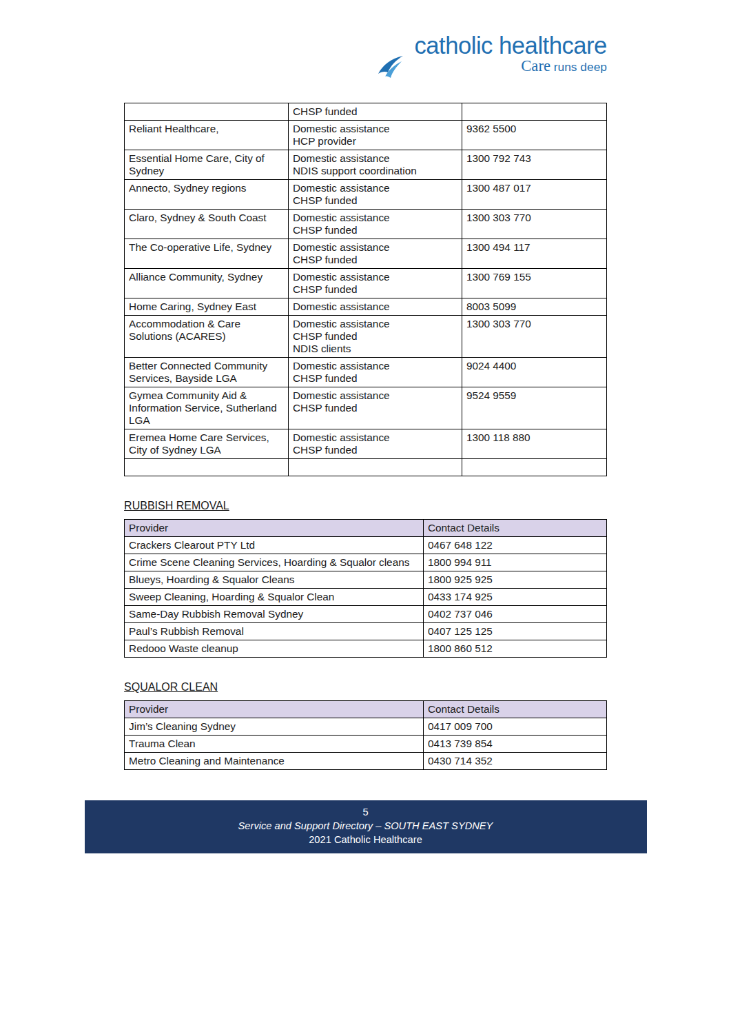catholic healthcare Care runs deep
| | CHSP funded | |
| Reliant Healthcare, | Domestic assistance HCP provider | 9362 5500 |
| Essential Home Care, City of Sydney | Domestic assistance NDIS support coordination | 1300 792 743 |
| Annecto, Sydney regions | Domestic assistance CHSP funded | 1300 487 017 |
| Claro, Sydney & South Coast | Domestic assistance CHSP funded | 1300 303 770 |
| The Co-operative Life, Sydney | Domestic assistance CHSP funded | 1300 494 117 |
| Alliance Community, Sydney | Domestic assistance CHSP funded | 1300 769 155 |
| Home Caring, Sydney East | Domestic assistance | 8003 5099 |
| Accommodation & Care Solutions (ACARES) | Domestic assistance CHSP funded NDIS clients | 1300 303 770 |
| Better Connected Community Services, Bayside LGA | Domestic assistance CHSP funded | 9024 4400 |
| Gymea Community Aid & Information Service, Sutherland LGA | Domestic assistance CHSP funded | 9524 9559 |
| Eremea Home Care Services, City of Sydney LGA | Domestic assistance CHSP funded | 1300 118 880 |
RUBBISH REMOVAL
| Provider | Contact Details |
| --- | --- |
| Crackers Clearout PTY Ltd | 0467 648 122 |
| Crime Scene Cleaning Services, Hoarding & Squalor cleans | 1800 994 911 |
| Blueys, Hoarding & Squalor Cleans | 1800 925 925 |
| Sweep Cleaning, Hoarding & Squalor Clean | 0433 174 925 |
| Same-Day Rubbish Removal Sydney | 0402 737 046 |
| Paul’s Rubbish Removal | 0407 125 125 |
| Redooo Waste cleanup | 1800 860 512 |
SQUALOR CLEAN
| Provider | Contact Details |
| --- | --- |
| Jim’s Cleaning Sydney | 0417 009 700 |
| Trauma Clean | 0413 739 854 |
| Metro Cleaning and Maintenance | 0430 714 352 |
5 Service and Support Directory – SOUTH EAST SYDNEY
2021 Catholic Healthcare